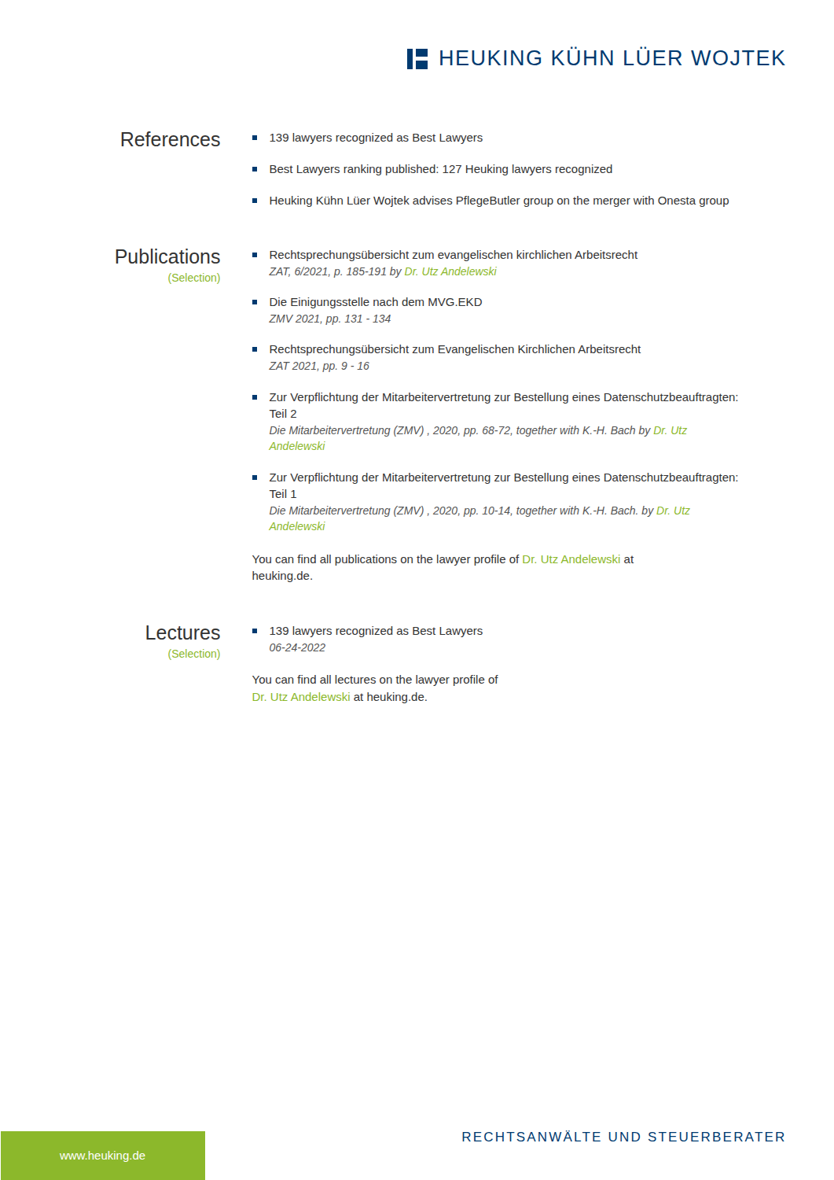HEUKING KÜHN LÜER WOJTEK
References
139 lawyers recognized as Best Lawyers
Best Lawyers ranking published: 127 Heuking lawyers recognized
Heuking Kühn Lüer Wojtek advises PflegeButler group on the merger with Onesta group
Publications
(Selection)
Rechtsprechungsübersicht zum evangelischen kirchlichen Arbeitsrecht ZAT, 6/2021, p. 185-191 by Dr. Utz Andelewski
Die Einigungsstelle nach dem MVG.EKD ZMV 2021, pp. 131 - 134
Rechtsprechungsübersicht zum Evangelischen Kirchlichen Arbeitsrecht ZAT 2021, pp. 9 - 16
Zur Verpflichtung der Mitarbeitervertretung zur Bestellung eines Datenschutzbeauftragten: Teil 2 Die Mitarbeitervertretung (ZMV) , 2020, pp. 68-72, together with K.-H. Bach by Dr. Utz Andelewski
Zur Verpflichtung der Mitarbeitervertretung zur Bestellung eines Datenschutzbeauftragten: Teil 1 Die Mitarbeitervertretung (ZMV) , 2020, pp. 10-14, together with K.-H. Bach. by Dr. Utz Andelewski
You can find all publications on the lawyer profile of Dr. Utz Andelewski at heuking.de.
Lectures
(Selection)
139 lawyers recognized as Best Lawyers 06-24-2022
You can find all lectures on the lawyer profile of
Dr. Utz Andelewski at heuking.de.
www.heuking.de
RECHTSANWÄLTE UND STEUERBERATER